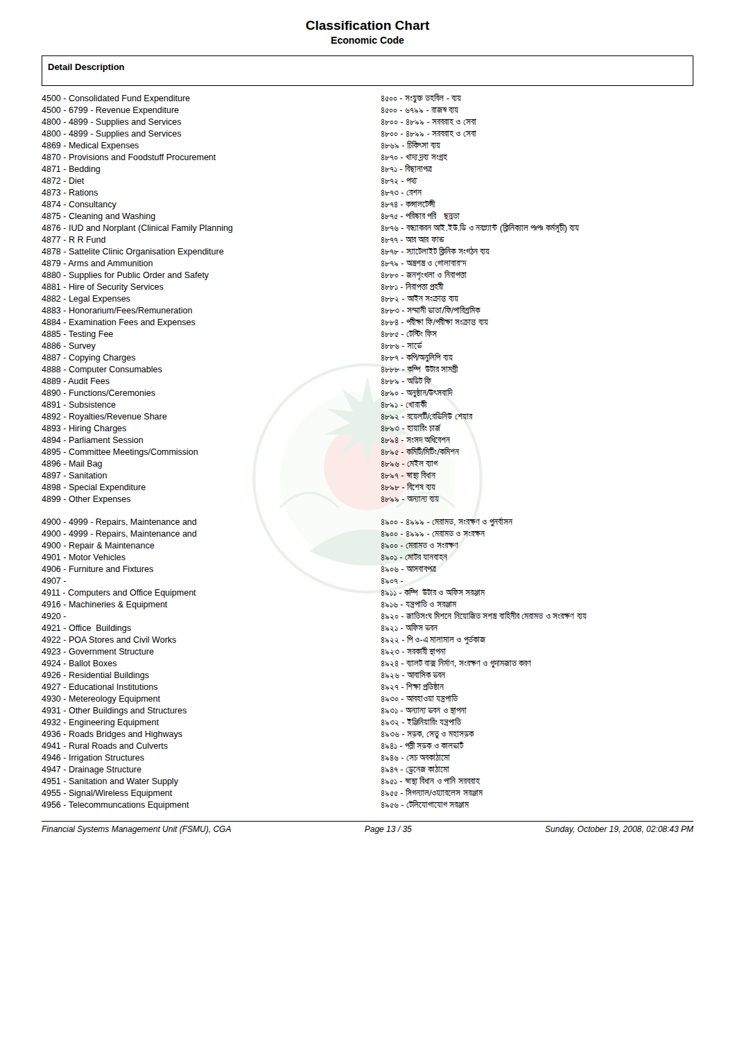Classification Chart
Economic Code
Detail Description
| 4500 - Consolidated Fund Expenditure | ৪৫০০ - সংযুক্ত তহবিল - ব্যয় |
| 4500 - 6799 - Revenue Expenditure | ৪৫০০ - ৬৭৯৯ - রাজস্ব ব্যয় |
| 4800 - 4899 - Supplies and Services | ৪৮০০ - ৪৮৯৯ - সরবরাহ ও সেবা |
| 4800 - 4899 - Supplies and Services | ৪৮০০ - ৪৮৯৯ - সরবরাহ ও সেবা |
| 4869 - Medical Expenses | ৪৮৬৯ - চিকিৎসা ব্যয় |
| 4870 - Provisions and Foodstuff Procurement | ৪৮৭০ - খাদ্য দ্রব্য সংগ্রহ |
| 4871 - Bedding | ৪৮৭১ - বিছানাপত্র |
| 4872 - Diet | ৪৮৭২ - পথ্য |
| 4873 - Rations | ৪৮৭৩ - রেশন |
| 4874 - Consultancy | ৪৮৭৪ - কন্সালটেন্সী |
| 4875 - Cleaning and Washing | ৪৮৭৫ - পরিষ্কার পরি ছন্নতা |
| 4876 - IUD and Norplant (Clinical Family Planning | ৪৮৭৬ - বন্ধ্যাকরন আই.ইউ.ডি ও নরপ্ল্যান্ট (ক্লিনিক্যাল পঃপঃ কর্মসূচী) ব্যয় |
| 4877 - R R Fund | ৪৮৭৭ - আর আর ফান্ড |
| 4878 - Sattelite Clinic Organisation Expenditure | ৪৮৭৮ - স্যাটেলাইট ক্লিনিক সংগঠন ব্যয় |
| 4879 - Arms and Ammunition | ৪৮৭৯ - অস্ত্রশস্ত্র ও গোলাবার“দ |
| 4880 - Supplies for Public Order and Safety | ৪৮৮০ - জনশৃংখলা ও নিরাপত্তা |
| 4881 - Hire of Security Services | ৪৮৮১ - নিরাপত্তা প্রহরী |
| 4882 - Legal Expenses | ৪৮৮২ - আইন সংক্রান্ত ব্যয় |
| 4883 - Honorarium/Fees/Remuneration | ৪৮৮৩ - সম্মানী ভাতা/ফি/পারিশ্রমিক |
| 4884 - Examination Fees and Expenses | ৪৮৮৪ - পরীক্ষা ফি/পরীক্ষা সংক্রান্ত ব্যয় |
| 4885 - Testing Fee | ৪৮৮৫ - টেস্টিং ফিস |
| 4886 - Survey | ৪৮৮৬ - সার্ভে |
| 4887 - Copying Charges | ৪৮৮৭ - কপি/অনুলিপি ব্যয় |
| 4888 - Computer Consumables | ৪৮৮৮ - কম্পি উটার সামগ্রী |
| 4889 - Audit Fees | ৪৮৮৯ - অডিট ফি |
| 4890 - Functions/Ceremonies | ৪৮৯০ - অনুষ্ঠান/উৎসবাদি |
| 4891 - Subsistence | ৪৮৯১ - খোরাকী |
| 4892 - Royalties/Revenue Share | ৪৮৯২ - রয়েলটি/রেভিনিউ শেয়ার |
| 4893 - Hiring Charges | ৪৮৯৩ - হায়ারিং চার্জ |
| 4894 - Parliament Session | ৪৮৯৪ - সংসদ অধিবেশন |
| 4895 - Committee Meetings/Commission | ৪৮৯৫ - কমিটি/মিটিং/কমিশন |
| 4896 - Mail Bag | ৪৮৯৬ - মেইল ব্যাগ |
| 4897 - Sanitation | ৪৮৯৭ - স্বাস্থ্য বিধান |
| 4898 - Special Expenditure | ৪৮৯৮ - বিশেষ ব্যয় |
| 4899 - Other Expenses | ৪৮৯৯ - অন্যান্য ব্যয় |
| 4900 - 4999 - Repairs, Maintenance and | ৪৯০০ - ৪৯৯৯ - মেরামত, সংরক্ষণ ও পুনর্বাসন |
| 4900 - 4999 - Repairs, Maintenance and | ৪৯০০ - ৪৯৯৯ - মেরামত ও সংরক্ষন |
| 4900 - Repair & Maintenance | ৪৯০০ - মেরামত ও সংরক্ষণ |
| 4901 - Motor Vehicles | ৪৯০১ - মোটর যানবাহন |
| 4906 - Furniture and Fixtures | ৪৯০৬ - আসবাবপত্র |
| 4907 - | ৪৯০৭ - |
| 4911 - Computers and Office Equipment | ৪৯১১ - কম্পি উটার ও অফিস সরঞ্জাম |
| 4916 - Machineries & Equipment | ৪৯১৬ - যন্ত্রপাতি ও সরঞ্জাম |
| 4920 - | ৪৯২০ - জাতিসংঘ মিশনে নিয়োজিত সশস্ত্র বাহিনীর মেরামত ও সংরক্ষণ ব্যয় |
| 4921 - Office Buildings | ৪৯২১ - অফিস ভবন |
| 4922 - POA Stores and Civil Works | ৪৯২২ - পি ও-এ মালামাল ও পূর্তকাজ |
| 4923 - Government Structure | ৪৯২৩ - সরকারী স্থাপনা |
| 4924 - Ballot Boxes | ৪৯২৪ - ব্যালট বাক্স নির্মাণ, সংরক্ষণ ও গুদামজাত করণ |
| 4926 - Residential Buildings | ৪৯২৬ - আবাসিক ভবন |
| 4927 - Educational Institutions | ৪৯২৭ - শিক্ষা প্রতিষ্ঠান |
| 4930 - Metereology Equipment | ৪৯৩০ - আবহাওয়া যন্ত্রপাতি |
| 4931 - Other Buildings and Structures | ৪৯৩১ - অন্যান্য ভবন ও স্থাপনা |
| 4932 - Engineering Equipment | ৪৯৩২ - ইঞ্জিনিয়ারিং যন্ত্রপাতি |
| 4936 - Roads Bridges and Highways | ৪৯৩৬ - সড়ক, সেতু ও মহাসড়ক |
| 4941 - Rural Roads and Culverts | ৪৯৪১ - পল্লী সড়ক ও কালভার্ট |
| 4946 - Irrigation Structures | ৪৯৪৬ - সেচ অবকাঠামো |
| 4947 - Drainage Structure | ৪৯৪৭ - ড্রেনেজ কাঠামো |
| 4951 - Sanitation and Water Supply | ৪৯৫১ - স্বাস্থ্য বিধান ও পানি সরবরাহ |
| 4955 - Signal/Wireless Equipment | ৪৯৫৫ - সিগন্যাল/ওয়্যারলেস সরঞ্জাম |
| 4956 - Telecommuncations Equipment | ৪৯৫৬ - টেলিযোগাযোগ সরঞ্জাম |
Financial Systems Management Unit (FSMU), CGA Page 13 / 35 Sunday, October 19, 2008, 02:08:43 PM